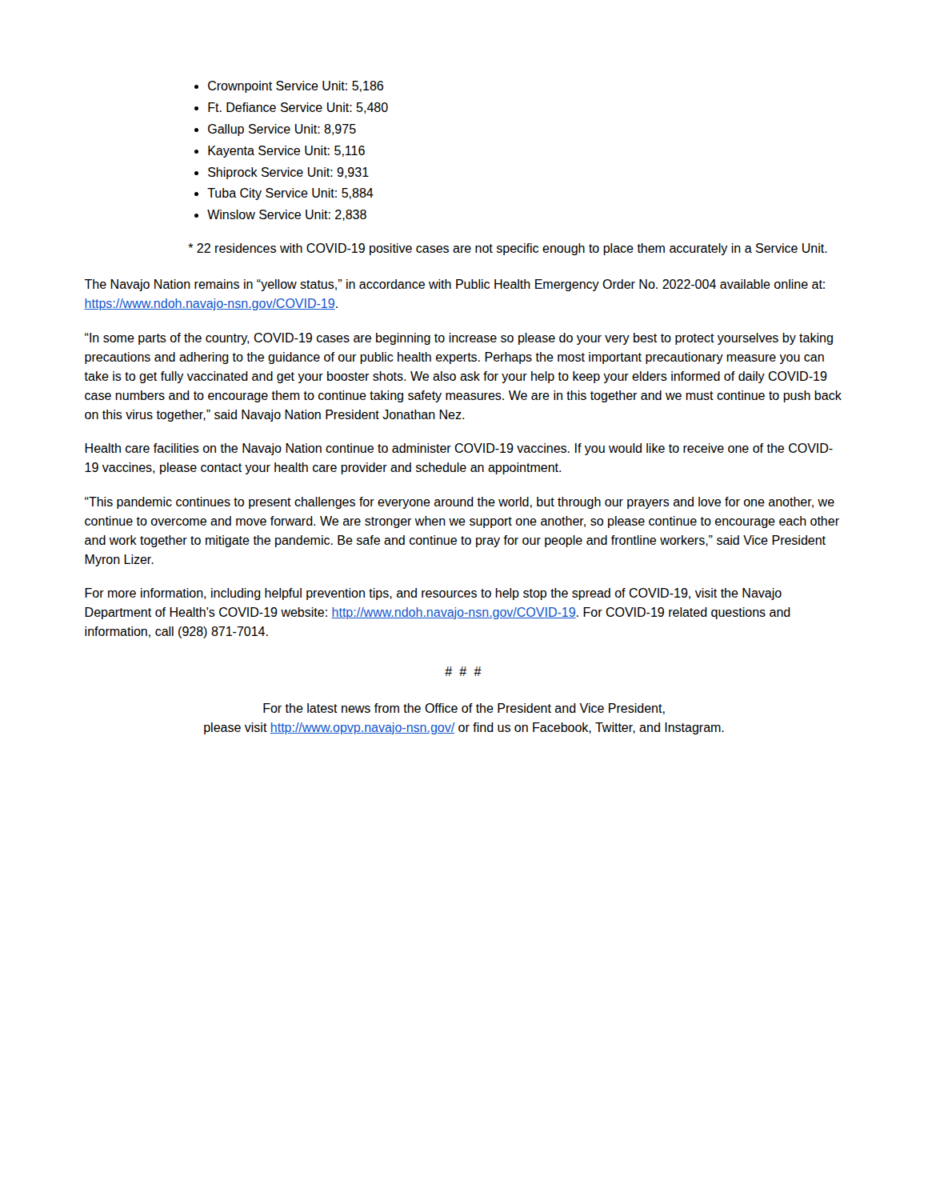Crownpoint Service Unit: 5,186
Ft. Defiance Service Unit: 5,480
Gallup Service Unit: 8,975
Kayenta Service Unit: 5,116
Shiprock Service Unit: 9,931
Tuba City Service Unit: 5,884
Winslow Service Unit: 2,838
* 22 residences with COVID-19 positive cases are not specific enough to place them accurately in a Service Unit.
The Navajo Nation remains in “yellow status,” in accordance with Public Health Emergency Order No. 2022-004 available online at: https://www.ndoh.navajo-nsn.gov/COVID-19.
“In some parts of the country, COVID-19 cases are beginning to increase so please do your very best to protect yourselves by taking precautions and adhering to the guidance of our public health experts. Perhaps the most important precautionary measure you can take is to get fully vaccinated and get your booster shots. We also ask for your help to keep your elders informed of daily COVID-19 case numbers and to encourage them to continue taking safety measures. We are in this together and we must continue to push back on this virus together,” said Navajo Nation President Jonathan Nez.
Health care facilities on the Navajo Nation continue to administer COVID-19 vaccines. If you would like to receive one of the COVID-19 vaccines, please contact your health care provider and schedule an appointment.
“This pandemic continues to present challenges for everyone around the world, but through our prayers and love for one another, we continue to overcome and move forward. We are stronger when we support one another, so please continue to encourage each other and work together to mitigate the pandemic. Be safe and continue to pray for our people and frontline workers,” said Vice President Myron Lizer.
For more information, including helpful prevention tips, and resources to help stop the spread of COVID-19, visit the Navajo Department of Health's COVID-19 website: http://www.ndoh.navajo-nsn.gov/COVID-19. For COVID-19 related questions and information, call (928) 871-7014.
# # #
For the latest news from the Office of the President and Vice President,
please visit http://www.opvp.navajo-nsn.gov/ or find us on Facebook, Twitter, and Instagram.